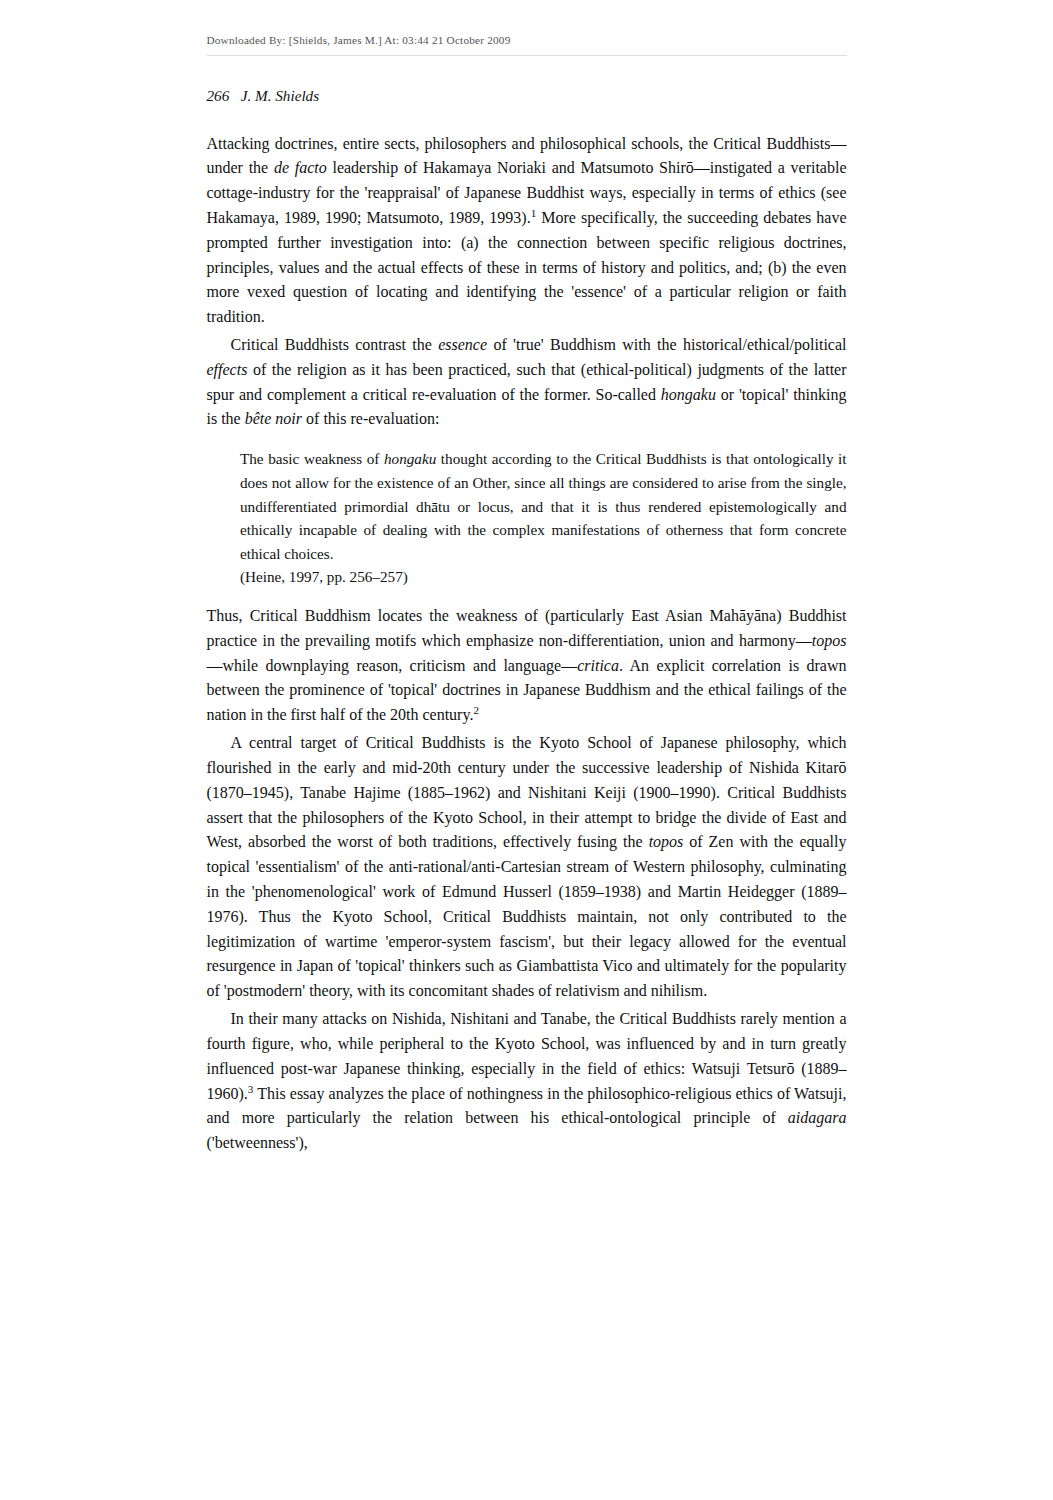Downloaded By: [Shields, James M.] At: 03:44 21 October 2009
266 J. M. Shields
Attacking doctrines, entire sects, philosophers and philosophical schools, the Critical Buddhists—under the de facto leadership of Hakamaya Noriaki and Matsumoto Shirō—instigated a veritable cottage-industry for the 'reappraisal' of Japanese Buddhist ways, especially in terms of ethics (see Hakamaya, 1989, 1990; Matsumoto, 1989, 1993).1 More specifically, the succeeding debates have prompted further investigation into: (a) the connection between specific religious doctrines, principles, values and the actual effects of these in terms of history and politics, and; (b) the even more vexed question of locating and identifying the 'essence' of a particular religion or faith tradition.
Critical Buddhists contrast the essence of 'true' Buddhism with the historical/ethical/political effects of the religion as it has been practiced, such that (ethical-political) judgments of the latter spur and complement a critical re-evaluation of the former. So-called hongaku or 'topical' thinking is the bête noir of this re-evaluation:
The basic weakness of hongaku thought according to the Critical Buddhists is that ontologically it does not allow for the existence of an Other, since all things are considered to arise from the single, undifferentiated primordial dhātu or locus, and that it is thus rendered epistemologically and ethically incapable of dealing with the complex manifestations of otherness that form concrete ethical choices. (Heine, 1997, pp. 256–257)
Thus, Critical Buddhism locates the weakness of (particularly East Asian Mahāyāna) Buddhist practice in the prevailing motifs which emphasize non-differentiation, union and harmony—topos—while downplaying reason, criticism and language—critica. An explicit correlation is drawn between the prominence of 'topical' doctrines in Japanese Buddhism and the ethical failings of the nation in the first half of the 20th century.2
A central target of Critical Buddhists is the Kyoto School of Japanese philosophy, which flourished in the early and mid-20th century under the successive leadership of Nishida Kitarō (1870–1945), Tanabe Hajime (1885–1962) and Nishitani Keiji (1900–1990). Critical Buddhists assert that the philosophers of the Kyoto School, in their attempt to bridge the divide of East and West, absorbed the worst of both traditions, effectively fusing the topos of Zen with the equally topical 'essentialism' of the anti-rational/anti-Cartesian stream of Western philosophy, culminating in the 'phenomenological' work of Edmund Husserl (1859–1938) and Martin Heidegger (1889–1976). Thus the Kyoto School, Critical Buddhists maintain, not only contributed to the legitimization of wartime 'emperor-system fascism', but their legacy allowed for the eventual resurgence in Japan of 'topical' thinkers such as Giambattista Vico and ultimately for the popularity of 'postmodern' theory, with its concomitant shades of relativism and nihilism.
In their many attacks on Nishida, Nishitani and Tanabe, the Critical Buddhists rarely mention a fourth figure, who, while peripheral to the Kyoto School, was influenced by and in turn greatly influenced post-war Japanese thinking, especially in the field of ethics: Watsuji Tetsurō (1889–1960).3 This essay analyzes the place of nothingness in the philosophico-religious ethics of Watsuji, and more particularly the relation between his ethical-ontological principle of aidagara ('betweenness'),